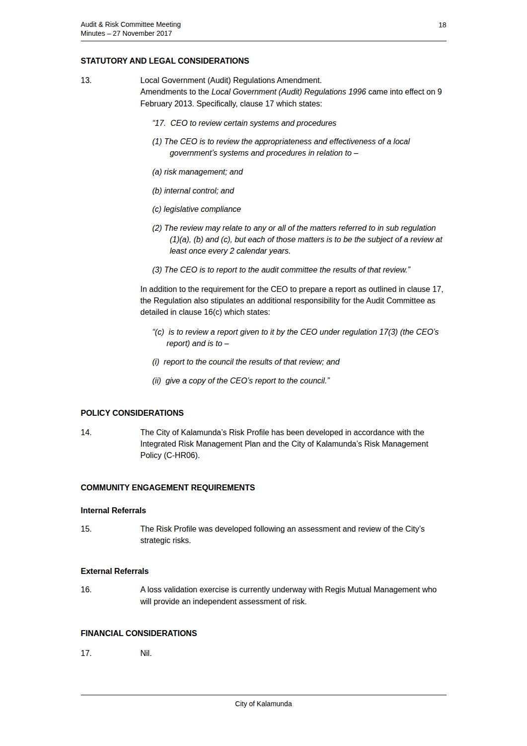Audit & Risk Committee Meeting
Minutes – 27 November 2017
18
Statutory and Legal Considerations
13.
Local Government (Audit) Regulations Amendment.
Amendments to the Local Government (Audit) Regulations 1996 came into effect on 9 February 2013. Specifically, clause 17 which states:
“17. CEO to review certain systems and procedures
(1) The CEO is to review the appropriateness and effectiveness of a local government’s systems and procedures in relation to –
(a) risk management; and
(b) internal control; and
(c) legislative compliance
(2) The review may relate to any or all of the matters referred to in sub regulation (1)(a), (b) and (c), but each of those matters is to be the subject of a review at least once every 2 calendar years.
(3) The CEO is to report to the audit committee the results of that review.”
In addition to the requirement for the CEO to prepare a report as outlined in clause 17, the Regulation also stipulates an additional responsibility for the Audit Committee as detailed in clause 16(c) which states:
“(c) is to review a report given to it by the CEO under regulation 17(3) (the CEO’s report) and is to –
(i) report to the council the results of that review; and
(ii) give a copy of the CEO’s report to the council.”
Policy Considerations
14.
The City of Kalamunda’s Risk Profile has been developed in accordance with the Integrated Risk Management Plan and the City of Kalamunda’s Risk Management Policy (C-HR06).
Community Engagement Requirements
Internal Referrals
15.
The Risk Profile was developed following an assessment and review of the City’s strategic risks.
External Referrals
16.
A loss validation exercise is currently underway with Regis Mutual Management who will provide an independent assessment of risk.
Financial Considerations
17.
Nil.
City of Kalamunda